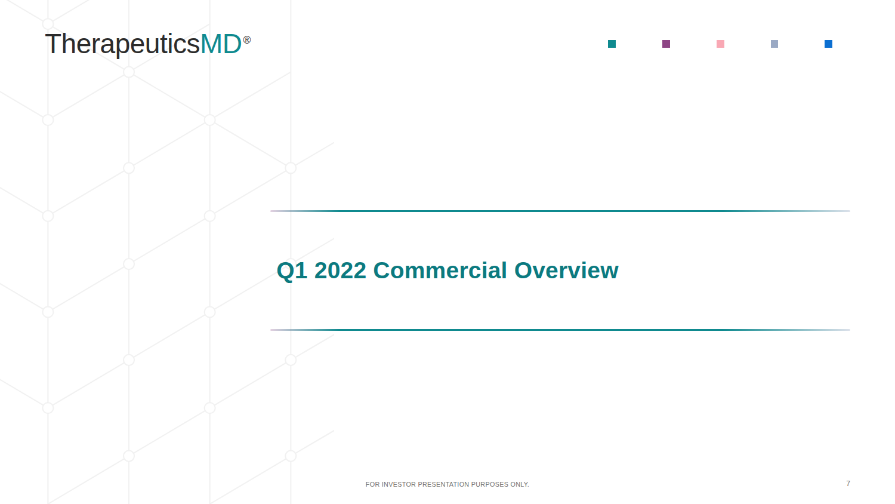TherapeuticsMD®
Q1 2022 Commercial Overview
For investor presentation purposes only.
7